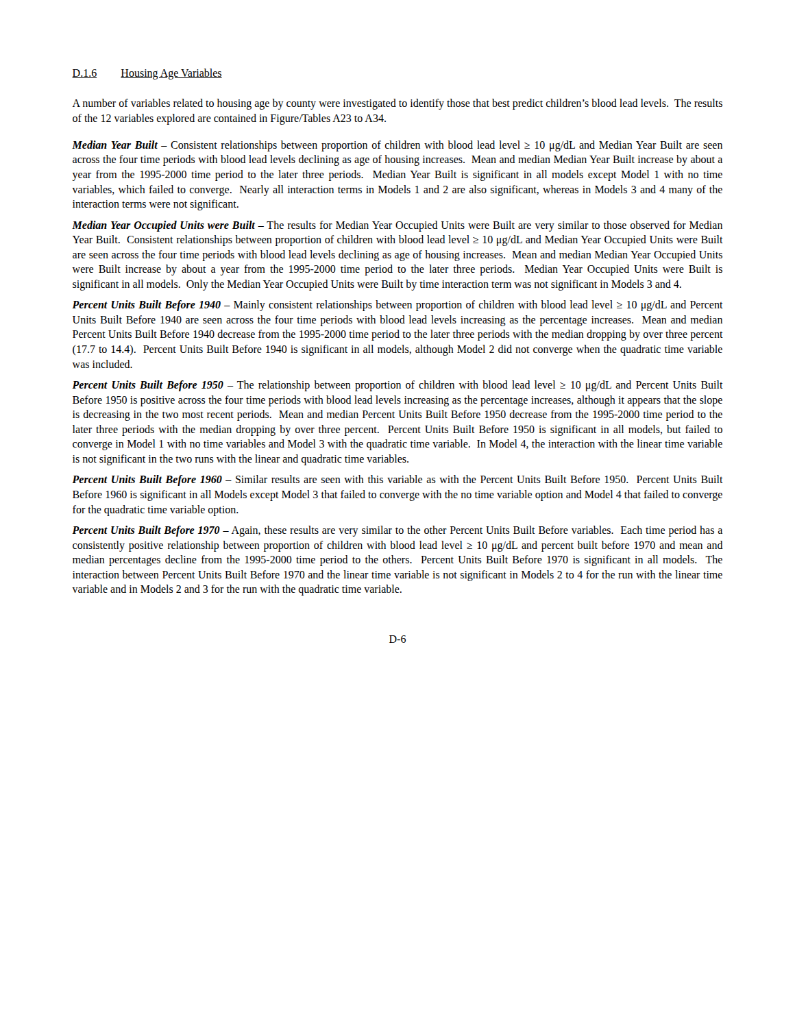D.1.6 Housing Age Variables
A number of variables related to housing age by county were investigated to identify those that best predict children’s blood lead levels. The results of the 12 variables explored are contained in Figure/Tables A23 to A34.
Median Year Built – Consistent relationships between proportion of children with blood lead level ≥ 10 μg/dL and Median Year Built are seen across the four time periods with blood lead levels declining as age of housing increases. Mean and median Median Year Built increase by about a year from the 1995-2000 time period to the later three periods. Median Year Built is significant in all models except Model 1 with no time variables, which failed to converge. Nearly all interaction terms in Models 1 and 2 are also significant, whereas in Models 3 and 4 many of the interaction terms were not significant.
Median Year Occupied Units were Built – The results for Median Year Occupied Units were Built are very similar to those observed for Median Year Built. Consistent relationships between proportion of children with blood lead level ≥ 10 μg/dL and Median Year Occupied Units were Built are seen across the four time periods with blood lead levels declining as age of housing increases. Mean and median Median Year Occupied Units were Built increase by about a year from the 1995-2000 time period to the later three periods. Median Year Occupied Units were Built is significant in all models. Only the Median Year Occupied Units were Built by time interaction term was not significant in Models 3 and 4.
Percent Units Built Before 1940 – Mainly consistent relationships between proportion of children with blood lead level ≥ 10 μg/dL and Percent Units Built Before 1940 are seen across the four time periods with blood lead levels increasing as the percentage increases. Mean and median Percent Units Built Before 1940 decrease from the 1995-2000 time period to the later three periods with the median dropping by over three percent (17.7 to 14.4). Percent Units Built Before 1940 is significant in all models, although Model 2 did not converge when the quadratic time variable was included.
Percent Units Built Before 1950 – The relationship between proportion of children with blood lead level ≥ 10 μg/dL and Percent Units Built Before 1950 is positive across the four time periods with blood lead levels increasing as the percentage increases, although it appears that the slope is decreasing in the two most recent periods. Mean and median Percent Units Built Before 1950 decrease from the 1995-2000 time period to the later three periods with the median dropping by over three percent. Percent Units Built Before 1950 is significant in all models, but failed to converge in Model 1 with no time variables and Model 3 with the quadratic time variable. In Model 4, the interaction with the linear time variable is not significant in the two runs with the linear and quadratic time variables.
Percent Units Built Before 1960 – Similar results are seen with this variable as with the Percent Units Built Before 1950. Percent Units Built Before 1960 is significant in all Models except Model 3 that failed to converge with the no time variable option and Model 4 that failed to converge for the quadratic time variable option.
Percent Units Built Before 1970 – Again, these results are very similar to the other Percent Units Built Before variables. Each time period has a consistently positive relationship between proportion of children with blood lead level ≥ 10 μg/dL and percent built before 1970 and mean and median percentages decline from the 1995-2000 time period to the others. Percent Units Built Before 1970 is significant in all models. The interaction between Percent Units Built Before 1970 and the linear time variable is not significant in Models 2 to 4 for the run with the linear time variable and in Models 2 and 3 for the run with the quadratic time variable.
D-6